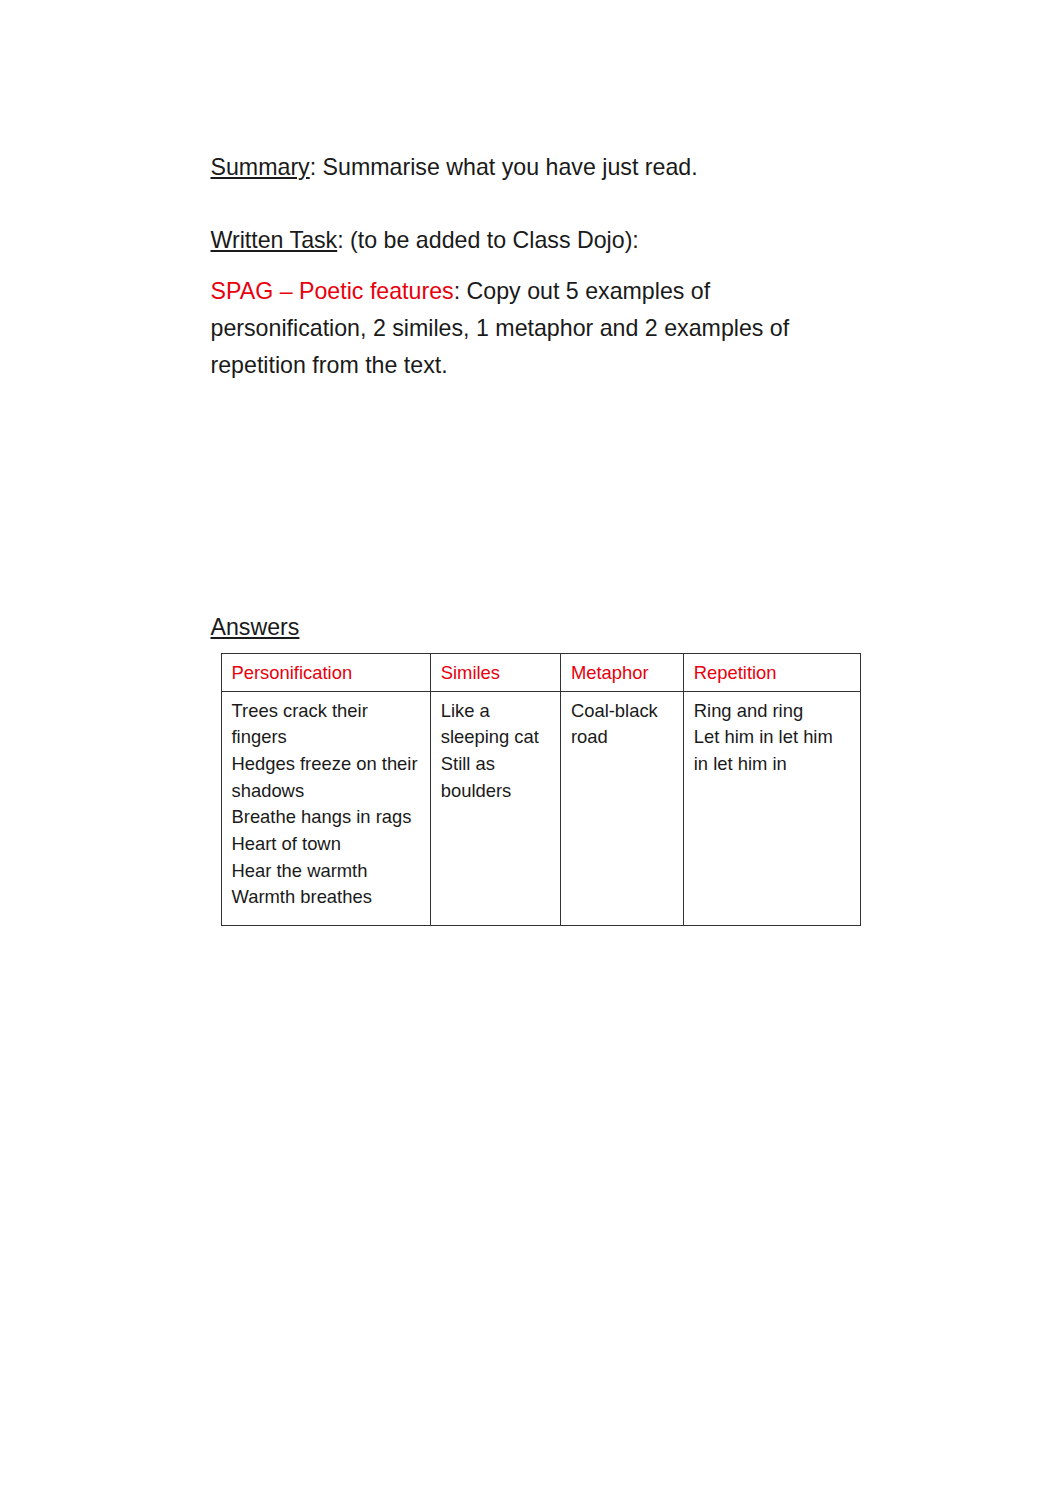Summary: Summarise what you have just read.
Written Task: (to be added to Class Dojo):
SPAG – Poetic features: Copy out 5 examples of personification, 2 similes, 1 metaphor and 2 examples of repetition from the text.
Answers
| Personification | Similes | Metaphor | Repetition |
| --- | --- | --- | --- |
| Trees crack their fingers Hedges freeze on their shadows Breathe hangs in rags Heart of town Hear the warmth Warmth breathes | Like a sleeping cat Still as boulders | Coal-black road | Ring and ring Let him in let him in let him in |